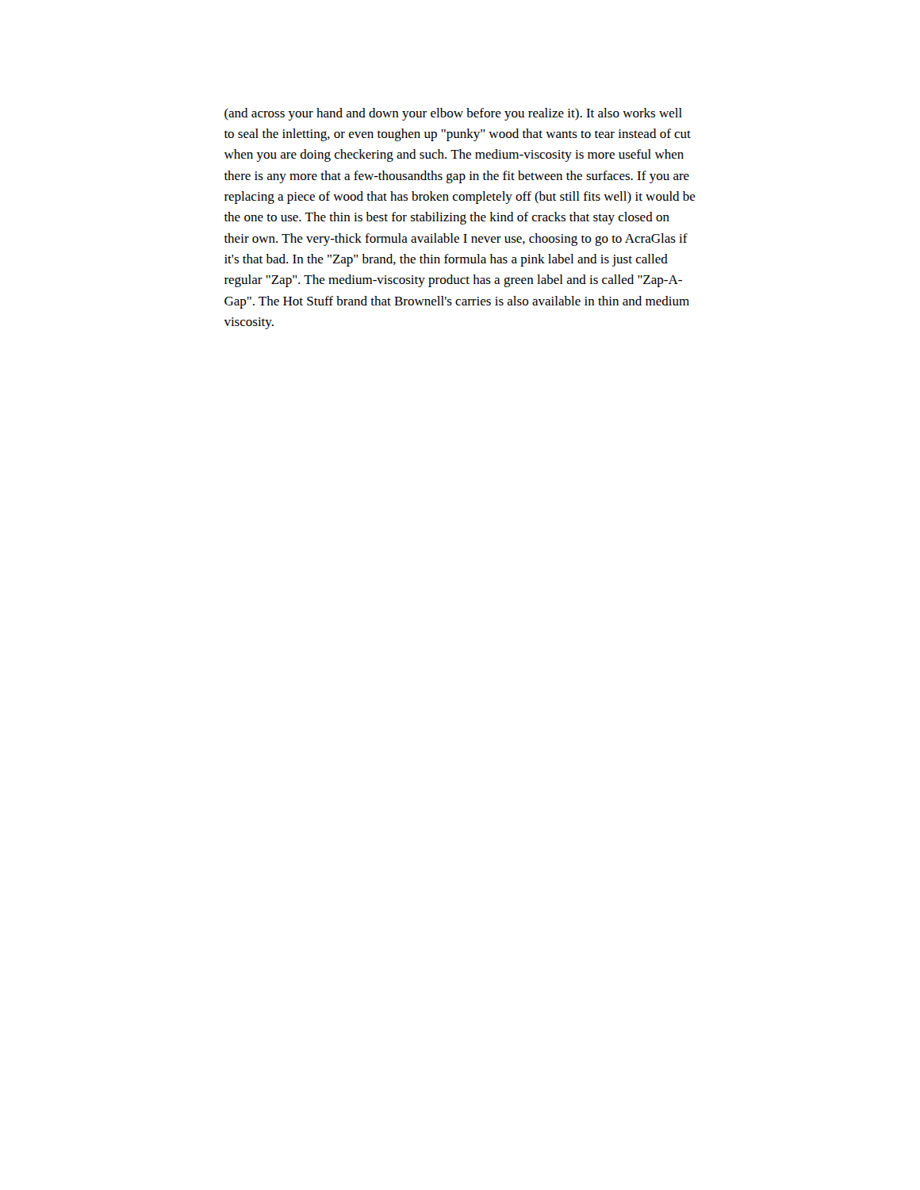(and across your hand and down your elbow before you realize it). It also works well to seal the inletting, or even toughen up "punky" wood that wants to tear instead of cut when you are doing checkering and such. The medium-viscosity is more useful when there is any more that a few-thousandths gap in the fit between the surfaces. If you are replacing a piece of wood that has broken completely off (but still fits well) it would be the one to use. The thin is best for stabilizing the kind of cracks that stay closed on their own. The very-thick formula available I never use, choosing to go to AcraGlas if it's that bad. In the "Zap" brand, the thin formula has a pink label and is just called regular "Zap". The medium-viscosity product has a green label and is called "Zap-A-Gap". The Hot Stuff brand that Brownell's carries is also available in thin and medium viscosity.